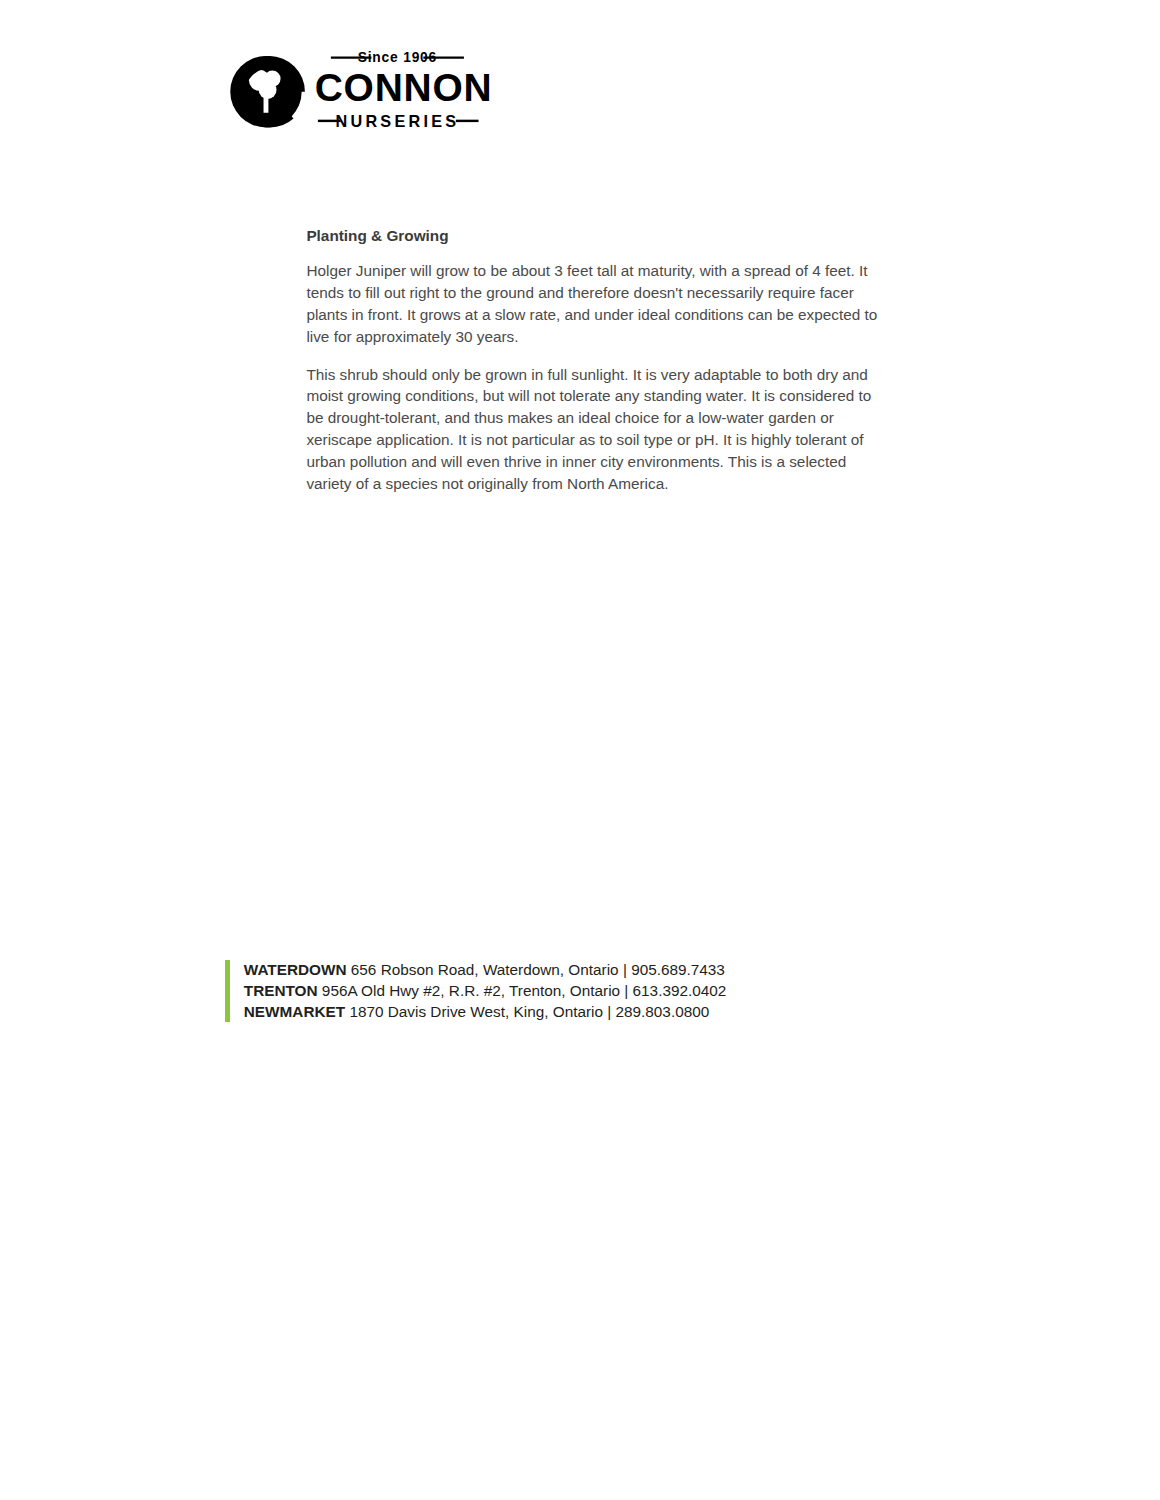Since 1906 CONNON NURSERIES
Planting & Growing
Holger Juniper will grow to be about 3 feet tall at maturity, with a spread of 4 feet. It tends to fill out right to the ground and therefore doesn't necessarily require facer plants in front. It grows at a slow rate, and under ideal conditions can be expected to live for approximately 30 years.
This shrub should only be grown in full sunlight. It is very adaptable to both dry and moist growing conditions, but will not tolerate any standing water. It is considered to be drought-tolerant, and thus makes an ideal choice for a low-water garden or xeriscape application. It is not particular as to soil type or pH. It is highly tolerant of urban pollution and will even thrive in inner city environments. This is a selected variety of a species not originally from North America.
WATERDOWN 656 Robson Road, Waterdown, Ontario | 905.689.7433
TRENTON 956A Old Hwy #2, R.R. #2, Trenton, Ontario | 613.392.0402
NEWMARKET 1870 Davis Drive West, King, Ontario | 289.803.0800